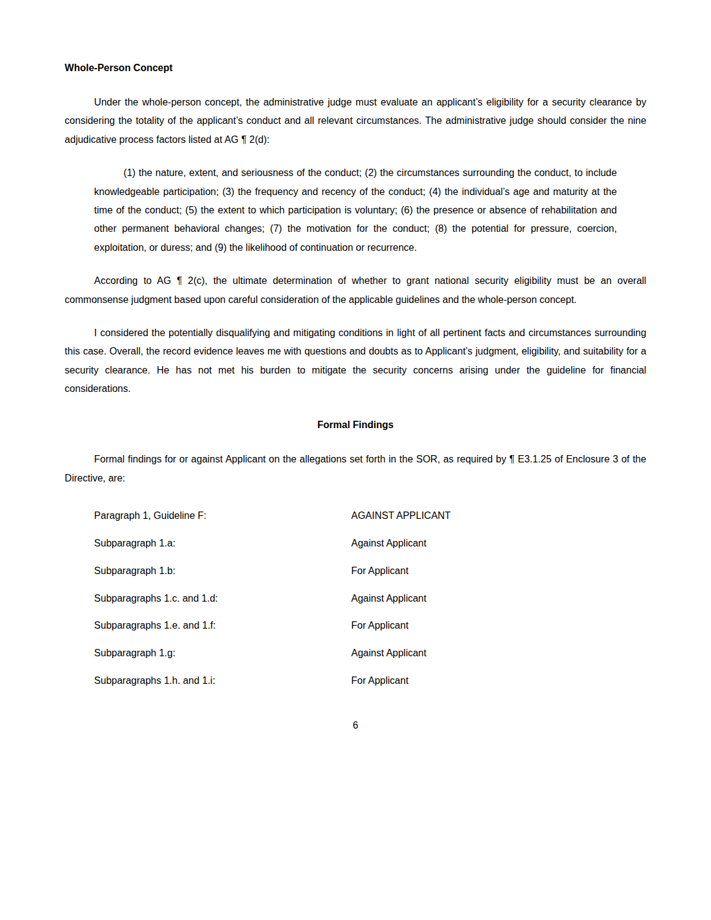Whole-Person Concept
Under the whole-person concept, the administrative judge must evaluate an applicant’s eligibility for a security clearance by considering the totality of the applicant’s conduct and all relevant circumstances. The administrative judge should consider the nine adjudicative process factors listed at AG ¶ 2(d):
(1) the nature, extent, and seriousness of the conduct; (2) the circumstances surrounding the conduct, to include knowledgeable participation; (3) the frequency and recency of the conduct; (4) the individual’s age and maturity at the time of the conduct; (5) the extent to which participation is voluntary; (6) the presence or absence of rehabilitation and other permanent behavioral changes; (7) the motivation for the conduct; (8) the potential for pressure, coercion, exploitation, or duress; and (9) the likelihood of continuation or recurrence.
According to AG ¶ 2(c), the ultimate determination of whether to grant national security eligibility must be an overall commonsense judgment based upon careful consideration of the applicable guidelines and the whole-person concept.
I considered the potentially disqualifying and mitigating conditions in light of all pertinent facts and circumstances surrounding this case. Overall, the record evidence leaves me with questions and doubts as to Applicant’s judgment, eligibility, and suitability for a security clearance. He has not met his burden to mitigate the security concerns arising under the guideline for financial considerations.
Formal Findings
Formal findings for or against Applicant on the allegations set forth in the SOR, as required by ¶ E3.1.25 of Enclosure 3 of the Directive, are:
| Paragraph 1, Guideline F: | AGAINST APPLICANT |
| Subparagraph 1.a: | Against Applicant |
| Subparagraph 1.b: | For Applicant |
| Subparagraphs 1.c. and 1.d: | Against Applicant |
| Subparagraphs 1.e. and 1.f: | For Applicant |
| Subparagraph 1.g: | Against Applicant |
| Subparagraphs 1.h. and 1.i: | For Applicant |
6